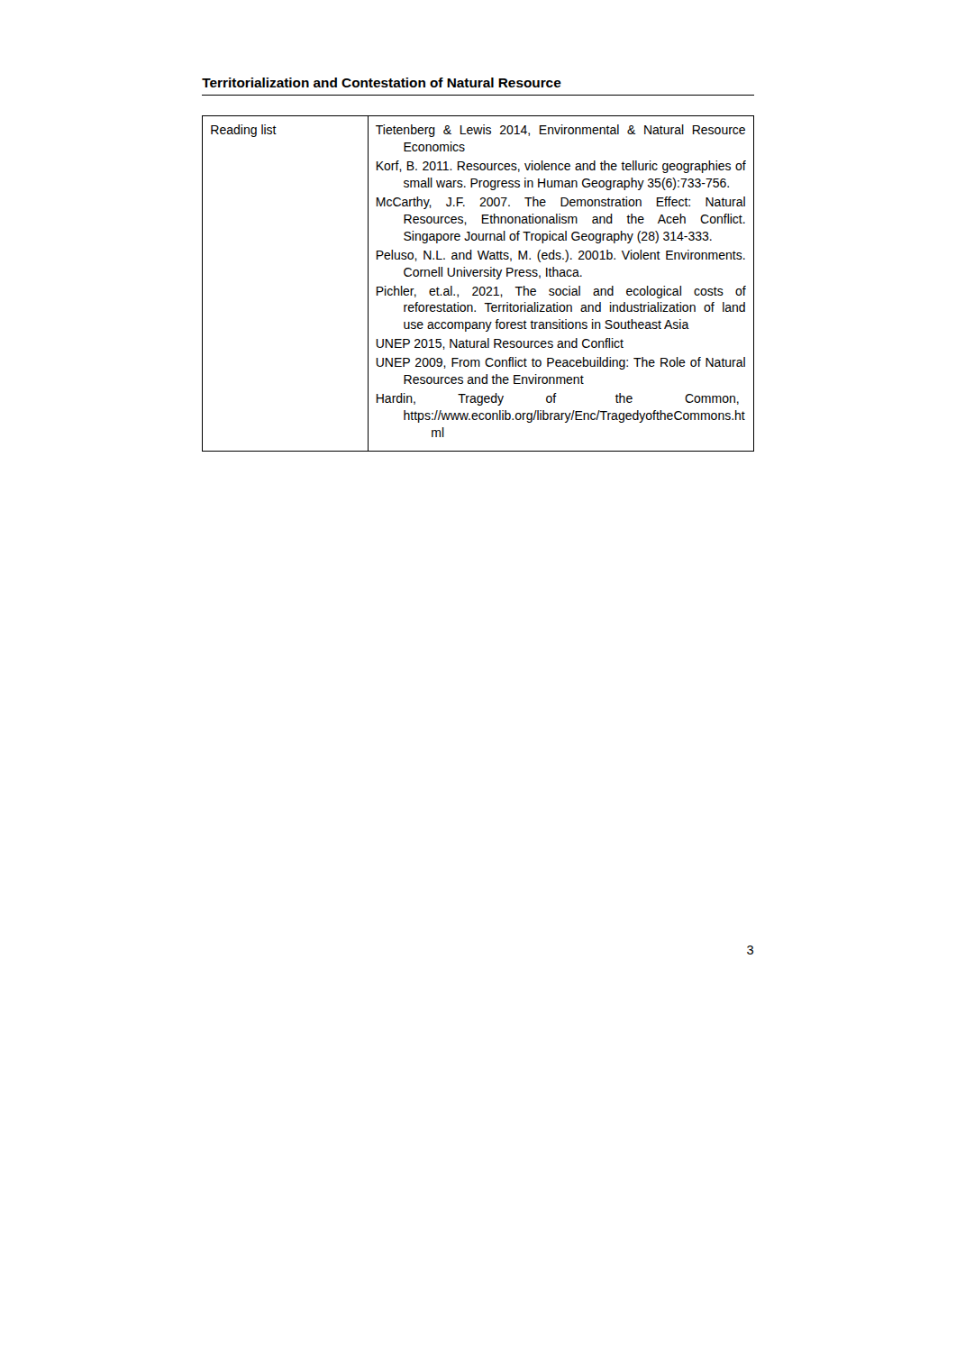Territorialization and Contestation of Natural Resource
| Reading list | Tietenberg & Lewis 2014, Environmental & Natural Resource Economics Korf, B. 2011. Resources, violence and the telluric geographies of small wars. Progress in Human Geography 35(6):733-756. McCarthy, J.F. 2007. The Demonstration Effect: Natural Resources, Ethnonationalism and the Aceh Conflict. Singapore Journal of Tropical Geography (28) 314-333. Peluso, N.L. and Watts, M. (eds.). 2001b. Violent Environments. Cornell University Press, Ithaca. Pichler, et.al., 2021, The social and ecological costs of reforestation. Territorialization and industrialization of land use accompany forest transitions in Southeast Asia UNEP 2015, Natural Resources and Conflict UNEP 2009, From Conflict to Peacebuilding: The Role of Natural Resources and the Environment Hardin, Tragedy of the Common, https://www.econlib.org/library/Enc/TragedyoftheCommons.html |
3